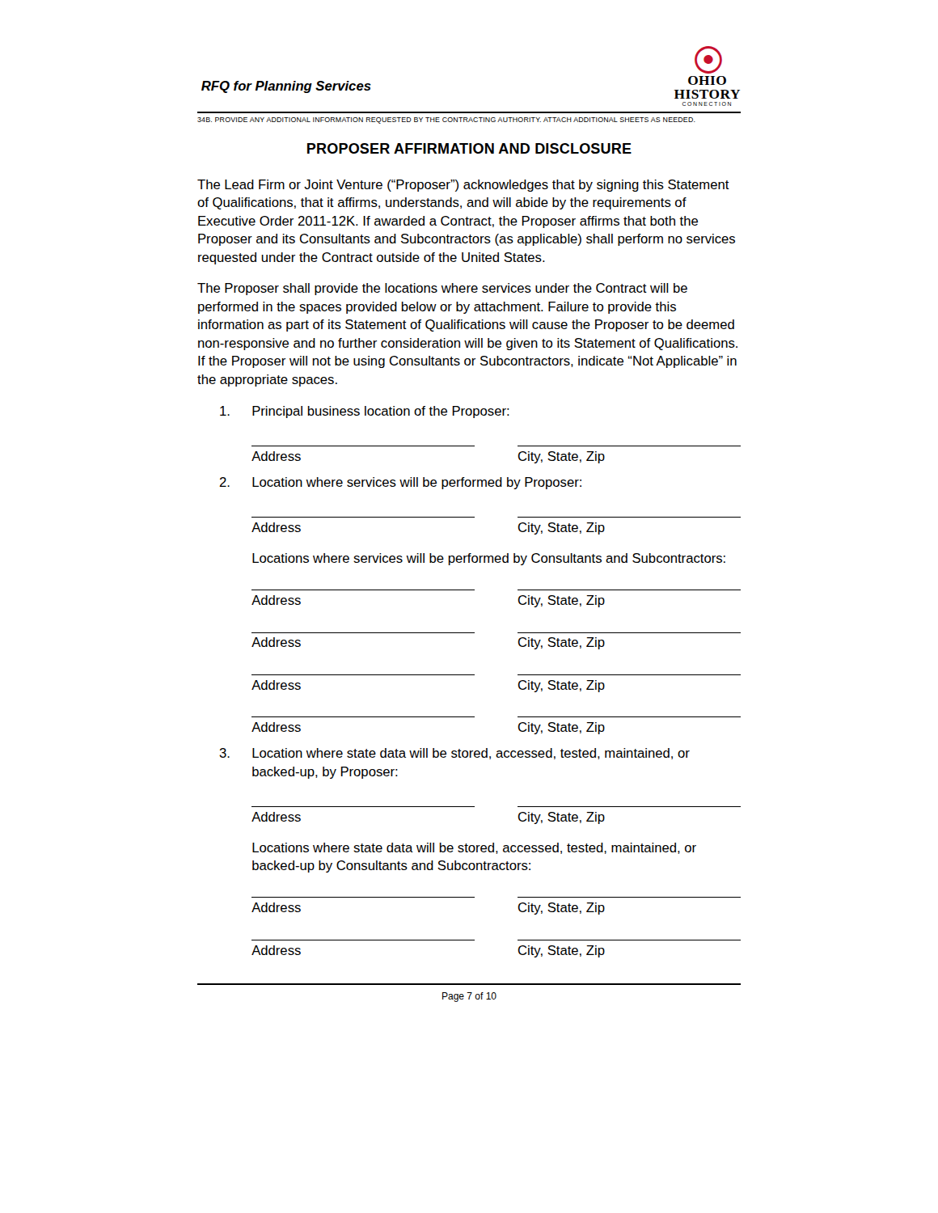RFQ for Planning Services
⦿ OHIO HISTORY CONNECTION
34b. Provide any additional information requested by the contracting authority. Attach additional sheets as needed.
PROPOSER AFFIRMATION AND DISCLOSURE
The Lead Firm or Joint Venture (“Proposer”) acknowledges that by signing this Statement of Qualifications, that it affirms, understands, and will abide by the requirements of Executive Order 2011-12K. If awarded a Contract, the Proposer affirms that both the Proposer and its Consultants and Subcontractors (as applicable) shall perform no services requested under the Contract outside of the United States.
The Proposer shall provide the locations where services under the Contract will be performed in the spaces provided below or by attachment. Failure to provide this information as part of its Statement of Qualifications will cause the Proposer to be deemed non-responsive and no further consideration will be given to its Statement of Qualifications. If the Proposer will not be using Consultants or Subcontractors, indicate “Not Applicable” in the appropriate spaces.
Principal business location of the Proposer:
Address
City, State, Zip
Location where services will be performed by Proposer:
Address
City, State, Zip
Locations where services will be performed by Consultants and Subcontractors:
Address
City, State, Zip
Address
City, State, Zip
Address
City, State, Zip
Address
City, State, Zip
Location where state data will be stored, accessed, tested, maintained, or backed-up, by Proposer:
Address
City, State, Zip
Locations where state data will be stored, accessed, tested, maintained, or backed-up by Consultants and Subcontractors:
Address
City, State, Zip
Address
City, State, Zip
Page 7 of 10